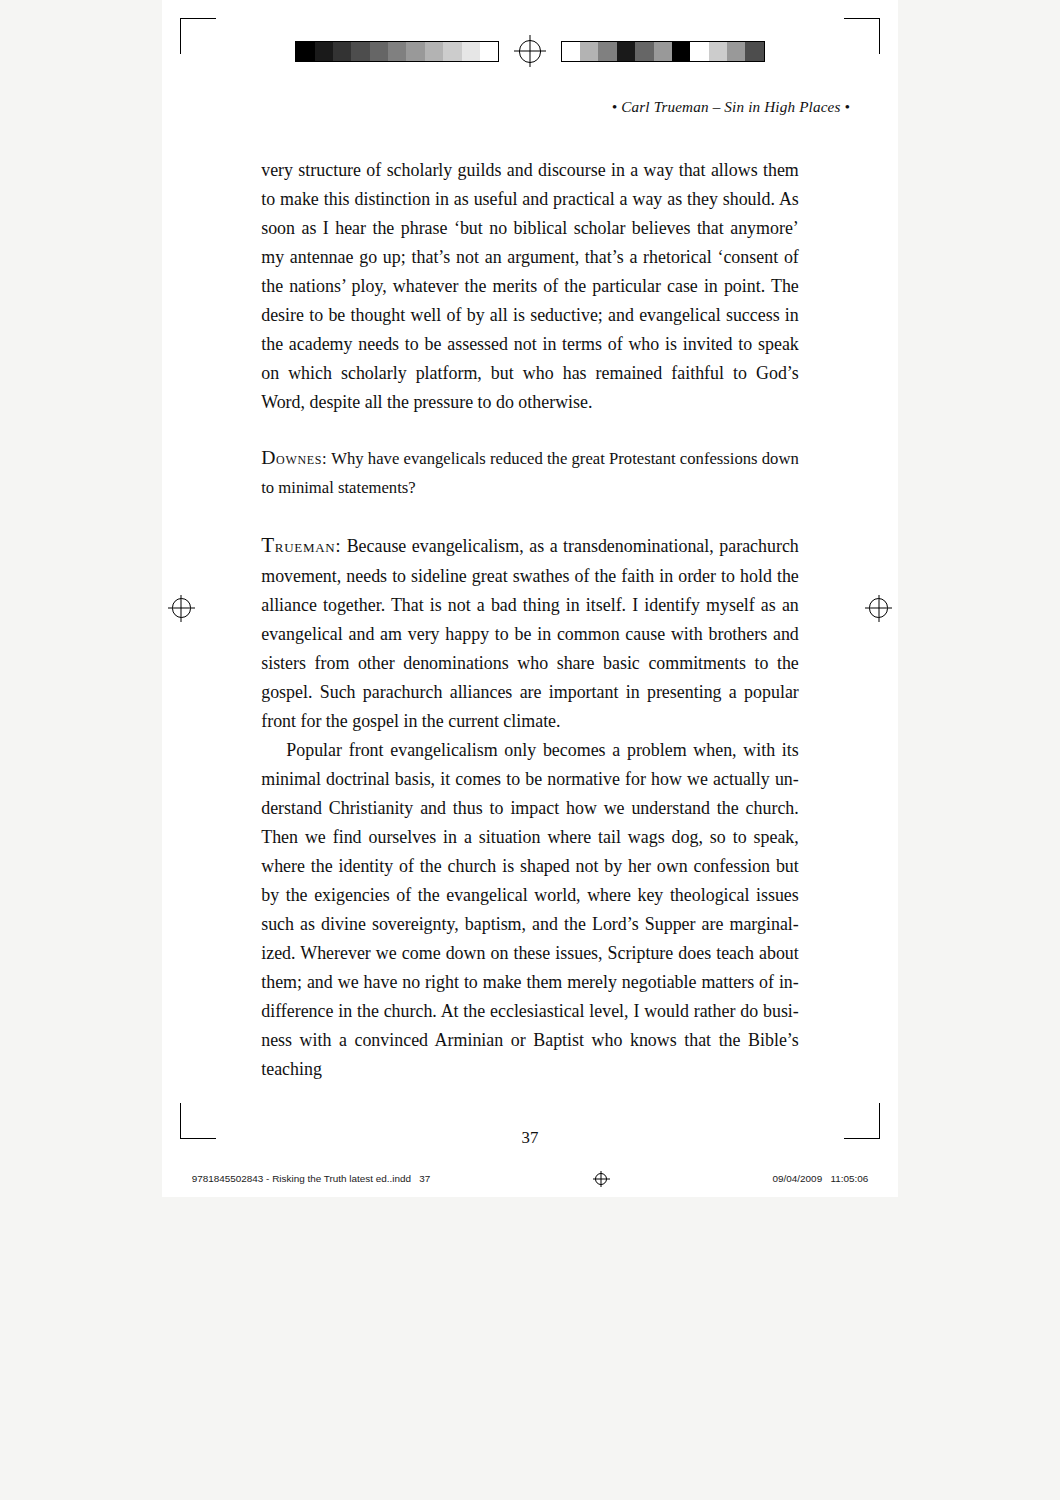• Carl Trueman – Sin in High Places •
very structure of scholarly guilds and discourse in a way that allows them to make this distinction in as useful and practical a way as they should. As soon as I hear the phrase ‘but no biblical scholar believes that anymore’ my antennae go up; that’s not an argument, that’s a rhetorical ‘consent of the nations’ ploy, whatever the merits of the particular case in point. The desire to be thought well of by all is seductive; and evangelical success in the academy needs to be assessed not in terms of who is invited to speak on which scholarly platform, but who has remained faithful to God’s Word, despite all the pressure to do otherwise.
Downes: Why have evangelicals reduced the great Protestant confessions down to minimal statements?
Trueman: Because evangelicalism, as a transdenominational, parachurch movement, needs to sideline great swathes of the faith in order to hold the alliance together. That is not a bad thing in itself. I identify myself as an evangelical and am very happy to be in common cause with brothers and sisters from other denominations who share basic commitments to the gospel. Such parachurch alliances are important in presenting a popular front for the gospel in the current climate.
Popular front evangelicalism only becomes a problem when, with its minimal doctrinal basis, it comes to be normative for how we actually understand Christianity and thus to impact how we understand the church. Then we find ourselves in a situation where tail wags dog, so to speak, where the identity of the church is shaped not by her own confession but by the exigencies of the evangelical world, where key theological issues such as divine sovereignty, baptism, and the Lord’s Supper are marginalized. Wherever we come down on these issues, Scripture does teach about them; and we have no right to make them merely negotiable matters of indifference in the church. At the ecclesiastical level, I would rather do business with a convinced Arminian or Baptist who knows that the Bible’s teaching
37
9781845502843 - Risking the Truth latest ed..indd 37 09/04/2009 11:05:06